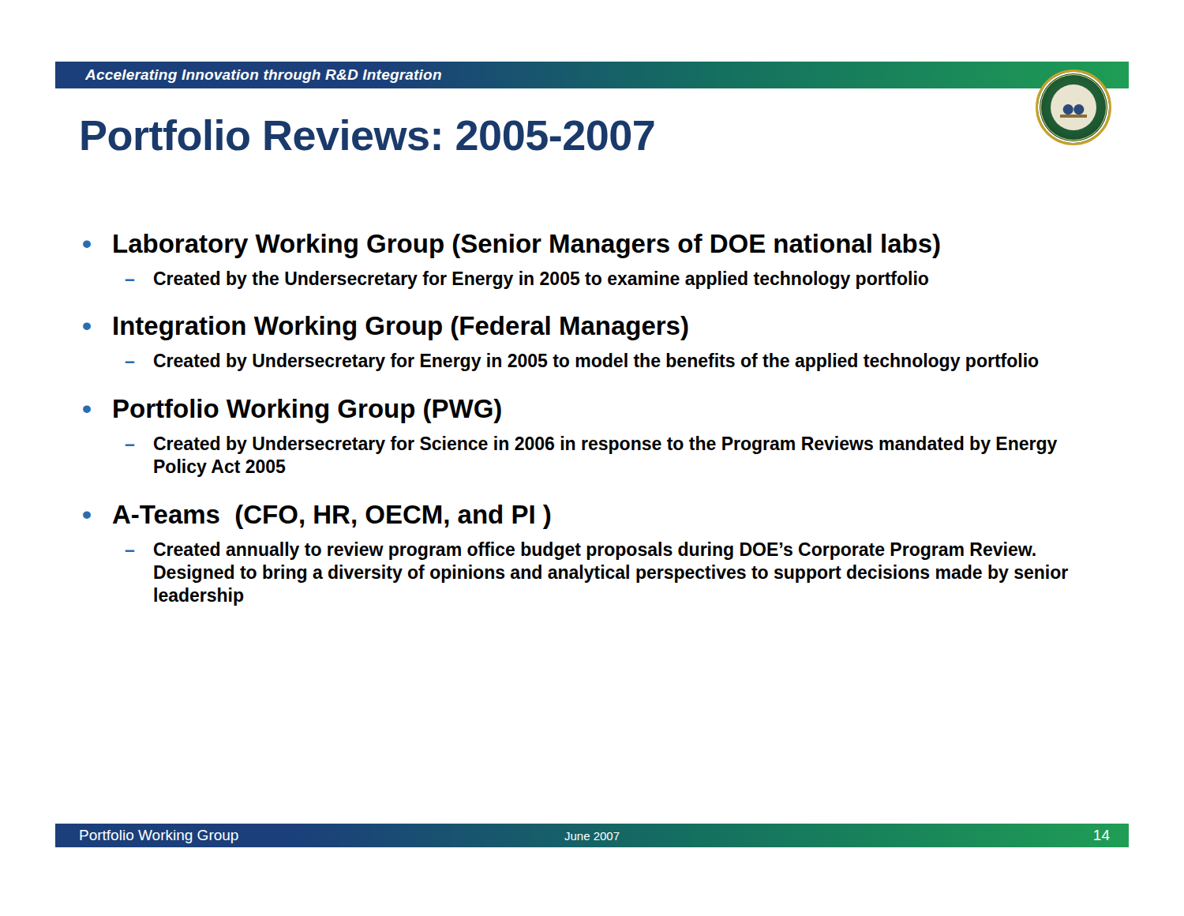Accelerating Innovation through R&D Integration
Portfolio Reviews: 2005-2007
Laboratory Working Group (Senior Managers of DOE national labs)
Created by the Undersecretary for Energy in 2005 to examine applied technology portfolio
Integration Working Group (Federal Managers)
Created by Undersecretary for Energy in 2005 to model the benefits of the applied technology portfolio
Portfolio Working Group (PWG)
Created by Undersecretary for Science in 2006 in response to the Program Reviews mandated by Energy Policy Act 2005
A-Teams (CFO, HR, OECM, and PI )
Created annually to review program office budget proposals during DOE’s Corporate Program Review. Designed to bring a diversity of opinions and analytical perspectives to support decisions made by senior leadership
Portfolio Working Group
June 2007
14